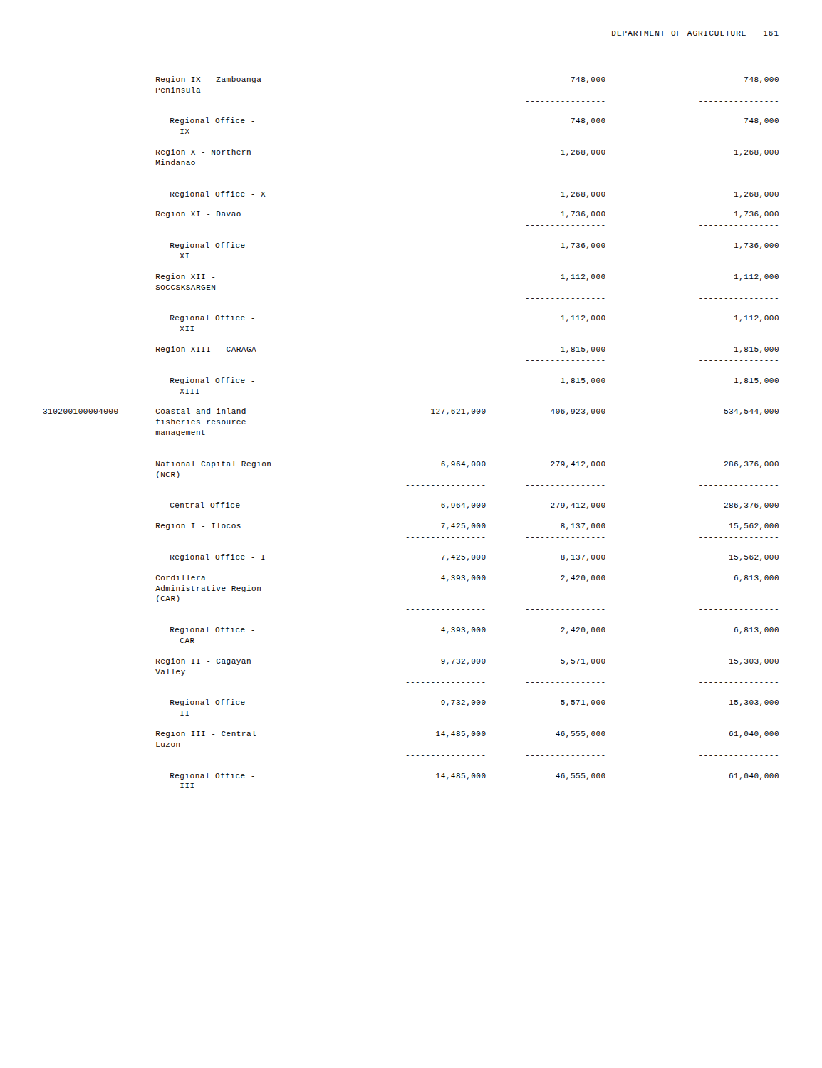DEPARTMENT OF AGRICULTURE 161
| | Region IX - Zamboanga Peninsula | | 748,000 | 748,000 |
| | | | ---------------- | ---------------- |
| | Regional Office - IX | | 748,000 | 748,000 |
| | Region X - Northern Mindanao | | 1,268,000 | 1,268,000 |
| | | | ---------------- | ---------------- |
| | Regional Office - X | | 1,268,000 | 1,268,000 |
| | Region XI - Davao | | 1,736,000 | 1,736,000 |
| | | | ---------------- | ---------------- |
| | Regional Office - XI | | 1,736,000 | 1,736,000 |
| | Region XII - SOCCSKSARGEN | | 1,112,000 | 1,112,000 |
| | | | ---------------- | ---------------- |
| | Regional Office - XII | | 1,112,000 | 1,112,000 |
| | Region XIII - CARAGA | | 1,815,000 | 1,815,000 |
| | | | ---------------- | ---------------- |
| | Regional Office - XIII | | 1,815,000 | 1,815,000 |
| 310200100004000 | Coastal and inland fisheries resource management | 127,621,000 | 406,923,000 | 534,544,000 |
| | | ---------------- | ---------------- | ---------------- |
| | National Capital Region (NCR) | 6,964,000 | 279,412,000 | 286,376,000 |
| | | ---------------- | ---------------- | ---------------- |
| | Central Office | 6,964,000 | 279,412,000 | 286,376,000 |
| | Region I - Ilocos | 7,425,000 | 8,137,000 | 15,562,000 |
| | | ---------------- | ---------------- | ---------------- |
| | Regional Office - I | 7,425,000 | 8,137,000 | 15,562,000 |
| | Cordillera Administrative Region (CAR) | 4,393,000 | 2,420,000 | 6,813,000 |
| | | ---------------- | ---------------- | ---------------- |
| | Regional Office - CAR | 4,393,000 | 2,420,000 | 6,813,000 |
| | Region II - Cagayan Valley | 9,732,000 | 5,571,000 | 15,303,000 |
| | | ---------------- | ---------------- | ---------------- |
| | Regional Office - II | 9,732,000 | 5,571,000 | 15,303,000 |
| | Region III - Central Luzon | 14,485,000 | 46,555,000 | 61,040,000 |
| | | ---------------- | ---------------- | ---------------- |
| | Regional Office - III | 14,485,000 | 46,555,000 | 61,040,000 |